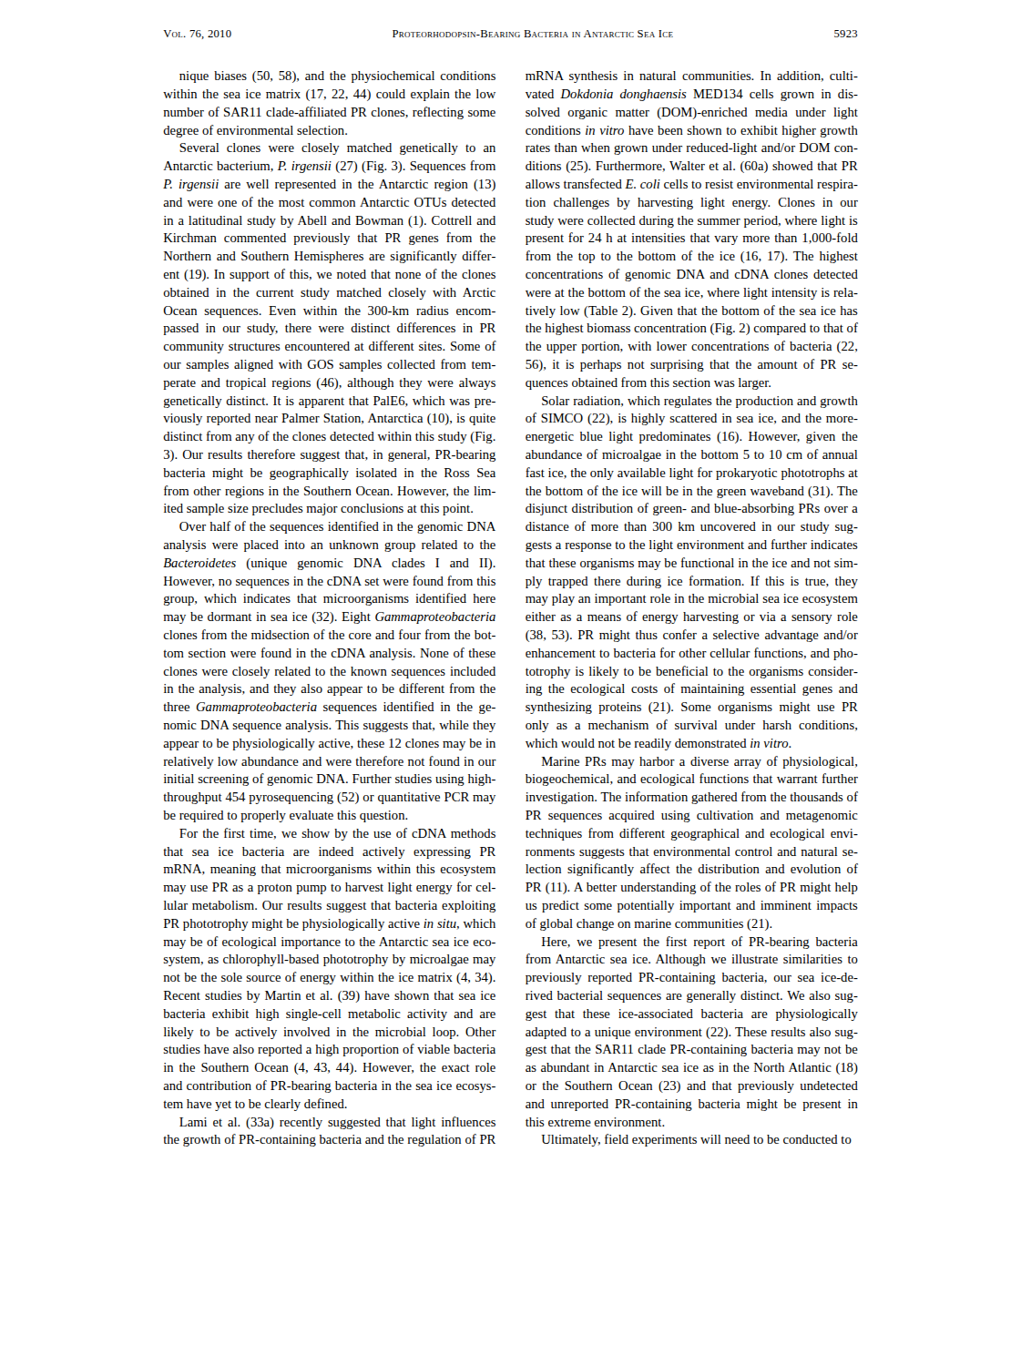Vol. 76, 2010 Proteorhodopsin-Bearing Bacteria in Antarctic Sea Ice 5923
nique biases (50, 58), and the physiochemical conditions within the sea ice matrix (17, 22, 44) could explain the low number of SAR11 clade-affiliated PR clones, reflecting some degree of environmental selection.
Several clones were closely matched genetically to an Antarctic bacterium, P. irgensii (27) (Fig. 3). Sequences from P. irgensii are well represented in the Antarctic region (13) and were one of the most common Antarctic OTUs detected in a latitudinal study by Abell and Bowman (1). Cottrell and Kirchman commented previously that PR genes from the Northern and Southern Hemispheres are significantly different (19). In support of this, we noted that none of the clones obtained in the current study matched closely with Arctic Ocean sequences. Even within the 300-km radius encompassed in our study, there were distinct differences in PR community structures encountered at different sites. Some of our samples aligned with GOS samples collected from temperate and tropical regions (46), although they were always genetically distinct. It is apparent that PalE6, which was previously reported near Palmer Station, Antarctica (10), is quite distinct from any of the clones detected within this study (Fig. 3). Our results therefore suggest that, in general, PR-bearing bacteria might be geographically isolated in the Ross Sea from other regions in the Southern Ocean. However, the limited sample size precludes major conclusions at this point.
Over half of the sequences identified in the genomic DNA analysis were placed into an unknown group related to the Bacteroidetes (unique genomic DNA clades I and II). However, no sequences in the cDNA set were found from this group, which indicates that microorganisms identified here may be dormant in sea ice (32). Eight Gammaproteobacteria clones from the midsection of the core and four from the bottom section were found in the cDNA analysis. None of these clones were closely related to the known sequences included in the analysis, and they also appear to be different from the three Gammaproteobacteria sequences identified in the genomic DNA sequence analysis. This suggests that, while they appear to be physiologically active, these 12 clones may be in relatively low abundance and were therefore not found in our initial screening of genomic DNA. Further studies using high-throughput 454 pyrosequencing (52) or quantitative PCR may be required to properly evaluate this question.
For the first time, we show by the use of cDNA methods that sea ice bacteria are indeed actively expressing PR mRNA, meaning that microorganisms within this ecosystem may use PR as a proton pump to harvest light energy for cellular metabolism. Our results suggest that bacteria exploiting PR phototrophy might be physiologically active in situ, which may be of ecological importance to the Antarctic sea ice ecosystem, as chlorophyll-based phototrophy by microalgae may not be the sole source of energy within the ice matrix (4, 34). Recent studies by Martin et al. (39) have shown that sea ice bacteria exhibit high single-cell metabolic activity and are likely to be actively involved in the microbial loop. Other studies have also reported a high proportion of viable bacteria in the Southern Ocean (4, 43, 44). However, the exact role and contribution of PR-bearing bacteria in the sea ice ecosystem have yet to be clearly defined.
Lami et al. (33a) recently suggested that light influences the growth of PR-containing bacteria and the regulation of PR mRNA synthesis in natural communities. In addition, cultivated Dokdonia donghaensis MED134 cells grown in dissolved organic matter (DOM)-enriched media under light conditions in vitro have been shown to exhibit higher growth rates than when grown under reduced-light and/or DOM conditions (25). Furthermore, Walter et al. (60a) showed that PR allows transfected E. coli cells to resist environmental respiration challenges by harvesting light energy. Clones in our study were collected during the summer period, where light is present for 24 h at intensities that vary more than 1,000-fold from the top to the bottom of the ice (16, 17). The highest concentrations of genomic DNA and cDNA clones detected were at the bottom of the sea ice, where light intensity is relatively low (Table 2). Given that the bottom of the sea ice has the highest biomass concentration (Fig. 2) compared to that of the upper portion, with lower concentrations of bacteria (22, 56), it is perhaps not surprising that the amount of PR sequences obtained from this section was larger.
Solar radiation, which regulates the production and growth of SIMCO (22), is highly scattered in sea ice, and the more-energetic blue light predominates (16). However, given the abundance of microalgae in the bottom 5 to 10 cm of annual fast ice, the only available light for prokaryotic phototrophs at the bottom of the ice will be in the green waveband (31). The disjunct distribution of green- and blue-absorbing PRs over a distance of more than 300 km uncovered in our study suggests a response to the light environment and further indicates that these organisms may be functional in the ice and not simply trapped there during ice formation. If this is true, they may play an important role in the microbial sea ice ecosystem either as a means of energy harvesting or via a sensory role (38, 53). PR might thus confer a selective advantage and/or enhancement to bacteria for other cellular functions, and phototrophy is likely to be beneficial to the organisms considering the ecological costs of maintaining essential genes and synthesizing proteins (21). Some organisms might use PR only as a mechanism of survival under harsh conditions, which would not be readily demonstrated in vitro.
Marine PRs may harbor a diverse array of physiological, biogeochemical, and ecological functions that warrant further investigation. The information gathered from the thousands of PR sequences acquired using cultivation and metagenomic techniques from different geographical and ecological environments suggests that environmental control and natural selection significantly affect the distribution and evolution of PR (11). A better understanding of the roles of PR might help us predict some potentially important and imminent impacts of global change on marine communities (21).
Here, we present the first report of PR-bearing bacteria from Antarctic sea ice. Although we illustrate similarities to previously reported PR-containing bacteria, our sea ice-derived bacterial sequences are generally distinct. We also suggest that these ice-associated bacteria are physiologically adapted to a unique environment (22). These results also suggest that the SAR11 clade PR-containing bacteria may not be as abundant in Antarctic sea ice as in the North Atlantic (18) or the Southern Ocean (23) and that previously undetected and unreported PR-containing bacteria might be present in this extreme environment.
Ultimately, field experiments will need to be conducted to